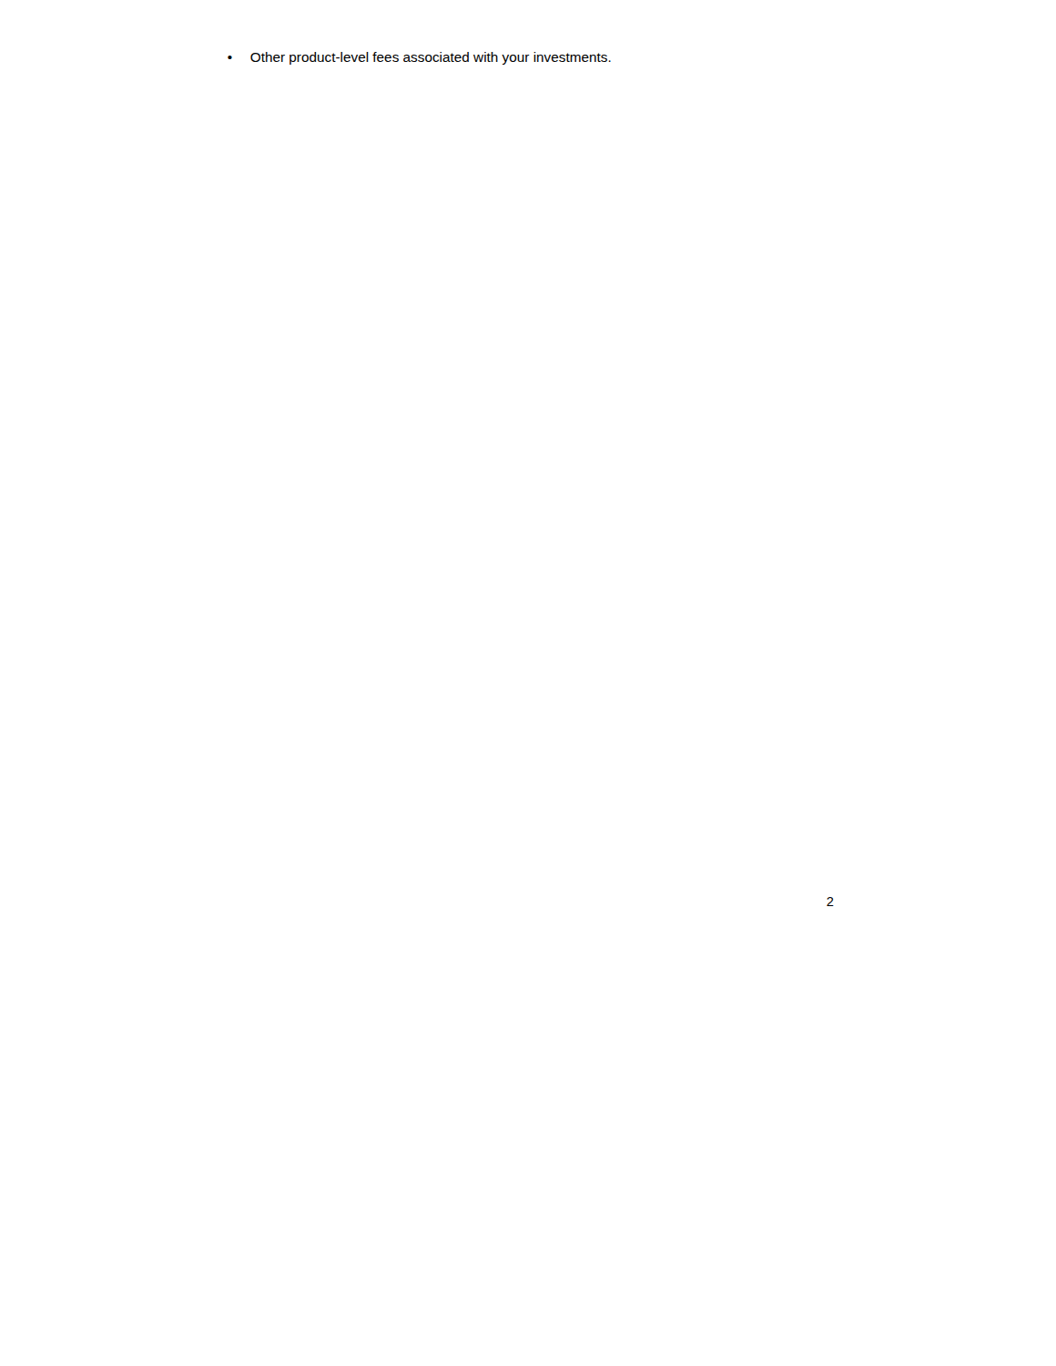Other product-level fees associated with your investments.
2